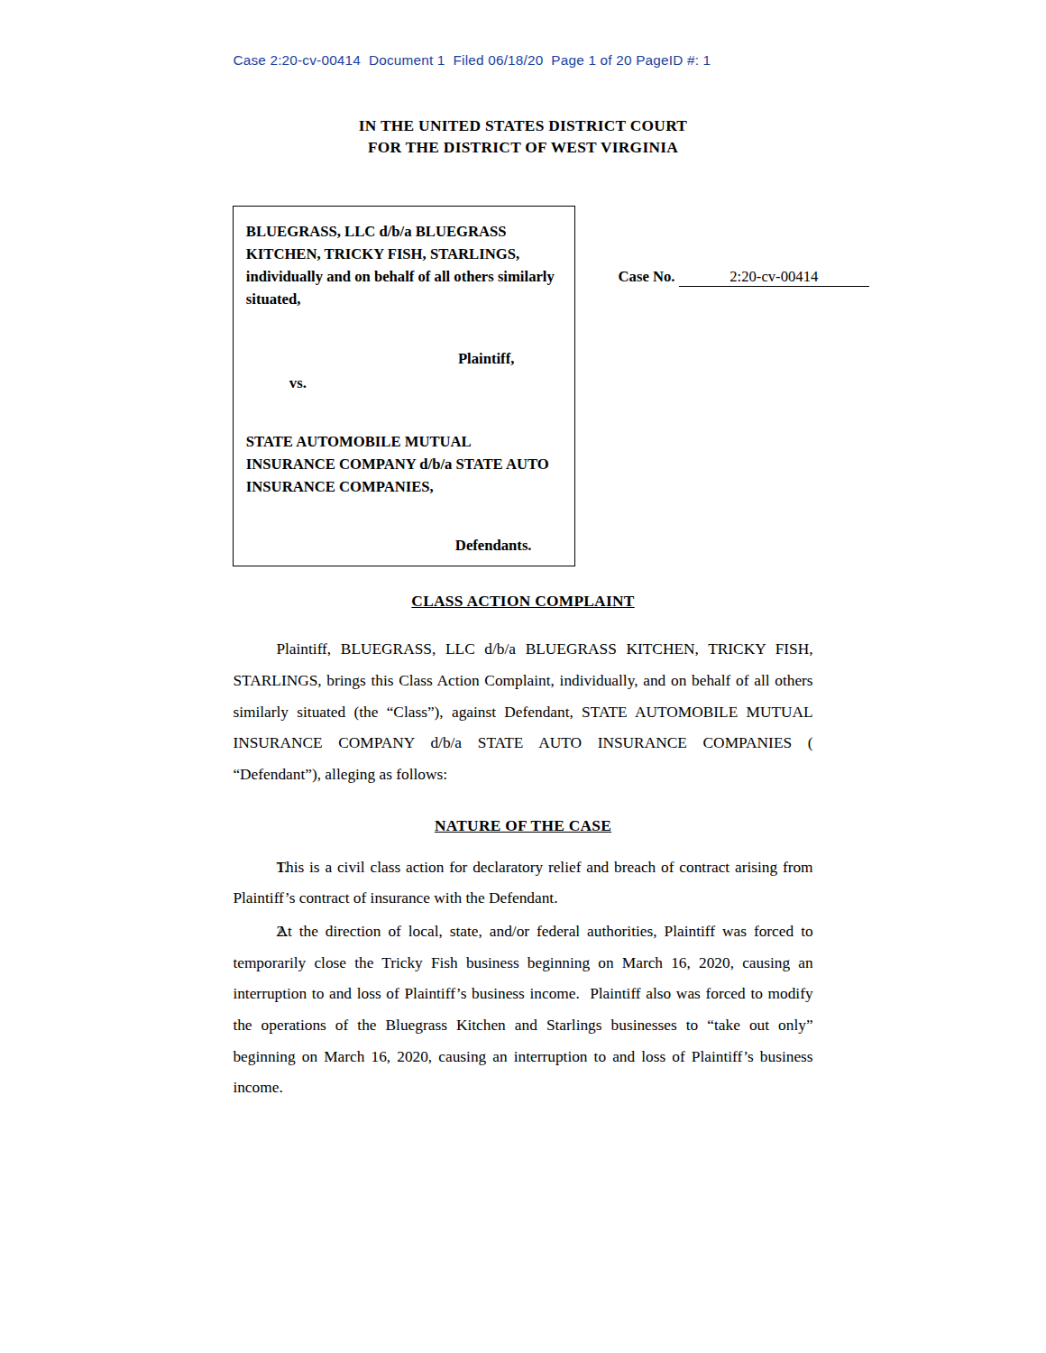Case 2:20-cv-00414 Document 1 Filed 06/18/20 Page 1 of 20 PageID #: 1
IN THE UNITED STATES DISTRICT COURT
FOR THE DISTRICT OF WEST VIRGINIA
BLUEGRASS, LLC d/b/a BLUEGRASS KITCHEN, TRICKY FISH, STARLINGS, individually and on behalf of all others similarly situated,
Plaintiff,
vs.
STATE AUTOMOBILE MUTUAL INSURANCE COMPANY d/b/a STATE AUTO INSURANCE COMPANIES,
Defendants.
Case No. 2:20-cv-00414
CLASS ACTION COMPLAINT
Plaintiff, BLUEGRASS, LLC d/b/a BLUEGRASS KITCHEN, TRICKY FISH, STARLINGS, brings this Class Action Complaint, individually, and on behalf of all others similarly situated (the “Class”), against Defendant, STATE AUTOMOBILE MUTUAL INSURANCE COMPANY d/b/a STATE AUTO INSURANCE COMPANIES ( “Defendant”), alleging as follows:
NATURE OF THE CASE
1. This is a civil class action for declaratory relief and breach of contract arising from Plaintiff’s contract of insurance with the Defendant.
2. At the direction of local, state, and/or federal authorities, Plaintiff was forced to temporarily close the Tricky Fish business beginning on March 16, 2020, causing an interruption to and loss of Plaintiff’s business income. Plaintiff also was forced to modify the operations of the Bluegrass Kitchen and Starlings businesses to “take out only” beginning on March 16, 2020, causing an interruption to and loss of Plaintiff’s business income.